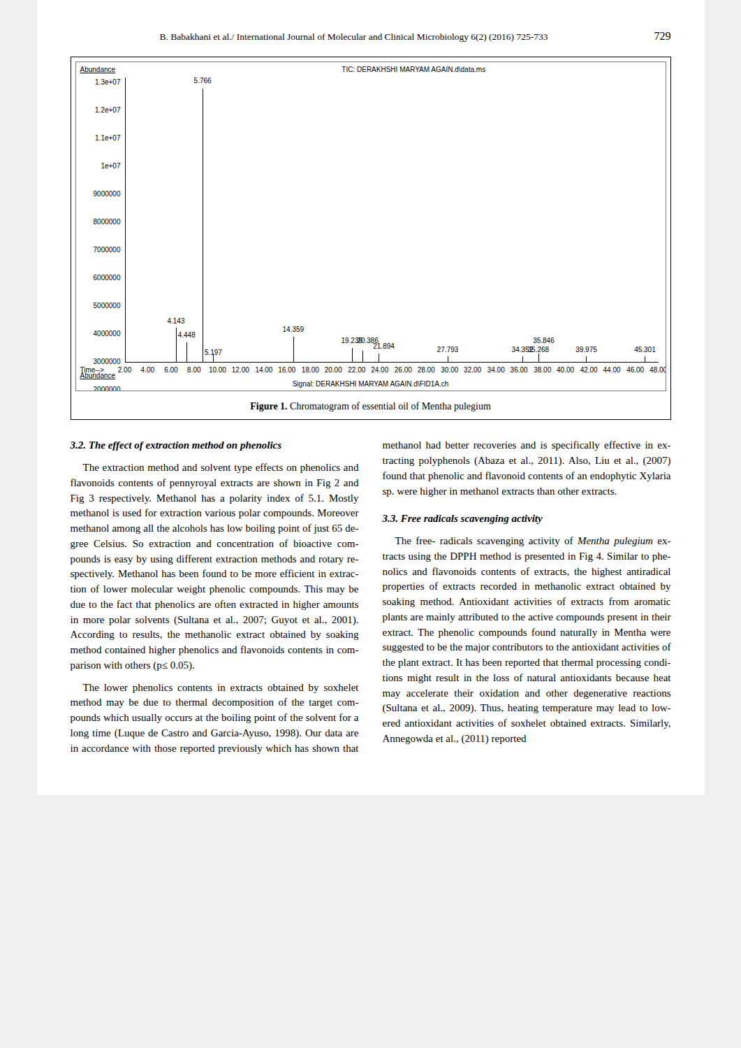B. Babakhani et al./ International Journal of Molecular and Clinical Microbiology 6(2) (2016) 725-733
729
Abundance
TIC: DERAKHSHI MARYAM AGAIN.d\data.ms
1.3e+07 1.2e+07 1.1e+07 1e+07 9000000 8000000 7000000 6000000 5000000 4000000 3000000 2000000 1000000 0
5.766
4.143
4.448
5.197
14.359
19.239
20.386
21.894
27.793
34.352
35.846
35.268
39.975
45.301
2.00 4.00 6.00 8.00 10.00 12.00 14.00 16.00 18.00 20.00 22.00 24.00 26.00 28.00 30.00 32.00 34.00 36.00 38.00 40.00 42.00 44.00 46.00 48.00
Time-->
Signal: DERAKHSHI MARYAM AGAIN.d\FID1A.ch
Abundance
Figure 1. Chromatogram of essential oil of Mentha pulegium
3.2. The effect of extraction method on phenolics
The extraction method and solvent type effects on phenolics and flavonoids contents of pennyroyal extracts are shown in Fig 2 and Fig 3 respectively. Methanol has a polarity index of 5.1. Mostly methanol is used for extraction various polar compounds. Moreover methanol among all the alcohols has low boiling point of just 65 degree Celsius. So extraction and concentration of bioactive compounds is easy by using different extraction methods and rotary respectively. Methanol has been found to be more efficient in extraction of lower molecular weight phenolic compounds. This may be due to the fact that phenolics are often extracted in higher amounts in more polar solvents (Sultana et al., 2007; Guyot et al., 2001). According to results, the methanolic extract obtained by soaking method contained higher phenolics and flavonoids contents in comparison with others (p≤ 0.05).
The lower phenolics contents in extracts obtained by soxhelet method may be due to thermal decomposition of the target compounds which usually occurs at the boiling point of the solvent for a long time (Luque de Castro and Garcia-Ayuso, 1998). Our data are in accordance with those reported previously which has shown that methanol had better recoveries and is specifically effective in extracting polyphenols (Abaza et al., 2011). Also, Liu et al., (2007) found that phenolic and flavonoid contents of an endophytic Xylaria sp. were higher in methanol extracts than other extracts.
3.3. Free radicals scavenging activity
The free- radicals scavenging activity of Mentha pulegium extracts using the DPPH method is presented in Fig 4. Similar to phenolics and flavonoids contents of extracts, the highest antiradical properties of extracts recorded in methanolic extract obtained by soaking method. Antioxidant activities of extracts from aromatic plants are mainly attributed to the active compounds present in their extract. The phenolic compounds found naturally in Mentha were suggested to be the major contributors to the antioxidant activities of the plant extract. It has been reported that thermal processing conditions might result in the loss of natural antioxidants because heat may accelerate their oxidation and other degenerative reactions (Sultana et al., 2009). Thus, heating temperature may lead to lowered antioxidant activities of soxhelet obtained extracts. Similarly, Annegowda et al., (2011) reported